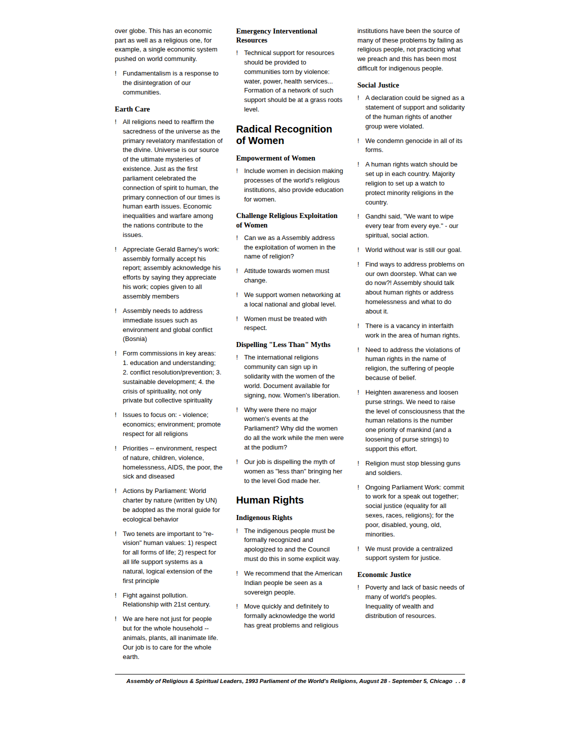over globe. This has an economic part as well as a religious one, for example, a single economic system pushed on world community.
Fundamentalism is a response to the disintegration of our communities.
Earth Care
All religions need to reaffirm the sacredness of the universe as the primary revelatory manifestation of the divine. Universe is our source of the ultimate mysteries of existence. Just as the first parliament celebrated the connection of spirit to human, the primary connection of our times is human earth issues. Economic inequalities and warfare among the nations contribute to the issues.
Appreciate Gerald Barney's work: assembly formally accept his report; assembly acknowledge his efforts by saying they appreciate his work; copies given to all assembly members
Assembly needs to address immediate issues such as environment and global conflict (Bosnia)
Form commissions in key areas: 1. education and understanding; 2. conflict resolution/prevention; 3. sustainable development; 4. the crisis of spirituality, not only private but collective spirituality
Issues to focus on: - violence; economics; environment; promote respect for all religions
Priorities -- environment, respect of nature, children, violence, homelessness, AIDS, the poor, the sick and diseased
Actions by Parliament: World charter by nature (written by UN) be adopted as the moral guide for ecological behavior
Two tenets are important to "re-vision" human values: 1) respect for all forms of life; 2) respect for all life support systems as a natural, logical extension of the first principle
Fight against pollution. Relationship with 21st century.
We are here not just for people but for the whole household -- animals, plants, all inanimate life. Our job is to care for the whole earth.
Emergency Interventional Resources
Technical support for resources should be provided to communities torn by violence: water, power, health services... Formation of a network of such support should be at a grass roots level.
Radical Recognition of Women
Empowerment of Women
Include women in decision making processes of the world's religious institutions, also provide education for women.
Challenge Religious Exploitation of Women
Can we as a Assembly address the exploitation of women in the name of religion?
Attitude towards women must change.
We support women networking at a local national and global level.
Women must be treated with respect.
Dispelling "Less Than" Myths
The international religions community can sign up in solidarity with the women of the world. Document available for signing, now. Women's liberation.
Why were there no major women's events at the Parliament? Why did the women do all the work while the men were at the podium?
Our job is dispelling the myth of women as "less than" bringing her to the level God made her.
Human Rights
Indigenous Rights
The indigenous people must be formally recognized and apologized to and the Council must do this in some explicit way.
We recommend that the American Indian people be seen as a sovereign people.
Move quickly and definitely to formally acknowledge the world has great problems and religious
institutions have been the source of many of these problems by failing as religious people, not practicing what we preach and this has been most difficult for indigenous people.
Social Justice
A declaration could be signed as a statement of support and solidarity of the human rights of another group were violated.
We condemn genocide in all of its forms.
A human rights watch should be set up in each country. Majority religion to set up a watch to protect minority religions in the country.
Gandhi said, "We want to wipe every tear from every eye." - our spiritual, social action.
World without war is still our goal.
Find ways to address problems on our own doorstep. What can we do now?! Assembly should talk about human rights or address homelessness and what to do about it.
There is a vacancy in interfaith work in the area of human rights.
Need to address the violations of human rights in the name of religion, the suffering of people because of belief.
Heighten awareness and loosen purse strings. We need to raise the level of consciousness that the human relations is the number one priority of mankind (and a loosening of purse strings) to support this effort.
Religion must stop blessing guns and soldiers.
Ongoing Parliament Work: commit to work for a speak out together; social justice (equality for all sexes, races, religions); for the poor, disabled, young, old, minorities.
We must provide a centralized support system for justice.
Economic Justice
Poverty and lack of basic needs of many of world's peoples. Inequality of wealth and distribution of resources.
Assembly of Religious & Spiritual Leaders, 1993 Parliament of the World's Religions, August 28 - September 5, Chicago . . 8